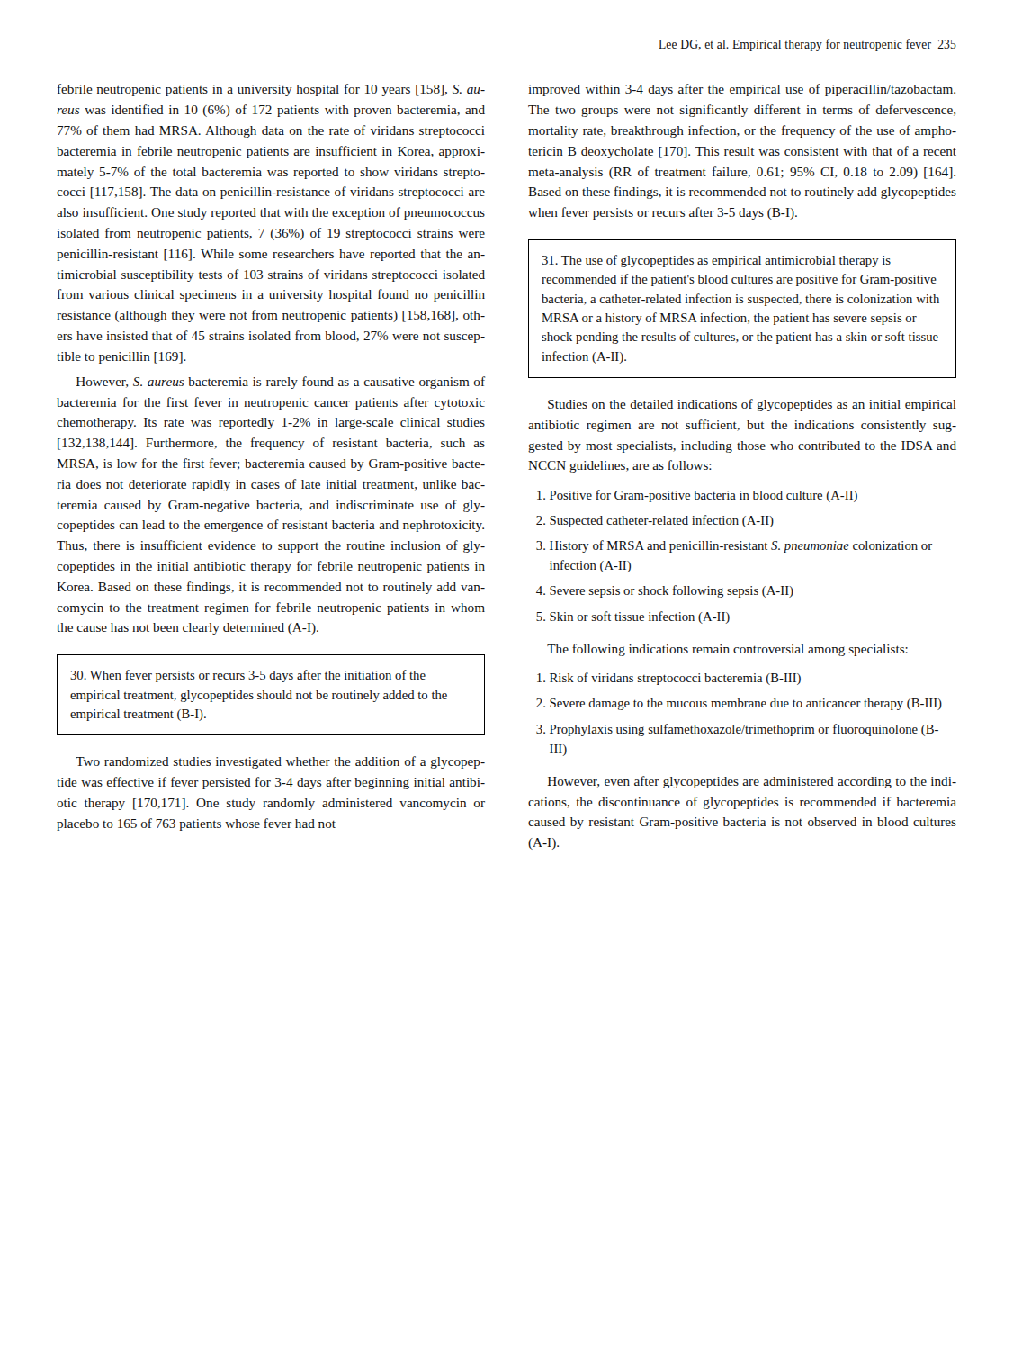Lee DG, et al. Empirical therapy for neutropenic fever 235
febrile neutropenic patients in a university hospital for 10 years [158], S. aureus was identified in 10 (6%) of 172 patients with proven bacteremia, and 77% of them had MRSA. Although data on the rate of viridans streptococci bacteremia in febrile neutropenic patients are insufficient in Korea, approximately 5-7% of the total bacteremia was reported to show viridans streptococci [117,158]. The data on penicillin-resistance of viridans streptococci are also insufficient. One study reported that with the exception of pneumococcus isolated from neutropenic patients, 7 (36%) of 19 streptococci strains were penicillin-resistant [116]. While some researchers have reported that the antimicrobial susceptibility tests of 103 strains of viridans streptococci isolated from various clinical specimens in a university hospital found no penicillin resistance (although they were not from neutropenic patients) [158,168], others have insisted that of 45 strains isolated from blood, 27% were not susceptible to penicillin [169].
However, S. aureus bacteremia is rarely found as a causative organism of bacteremia for the first fever in neutropenic cancer patients after cytotoxic chemotherapy. Its rate was reportedly 1-2% in large-scale clinical studies [132,138,144]. Furthermore, the frequency of resistant bacteria, such as MRSA, is low for the first fever; bacteremia caused by Gram-positive bacteria does not deteriorate rapidly in cases of late initial treatment, unlike bacteremia caused by Gram-negative bacteria, and indiscriminate use of glycopeptides can lead to the emergence of resistant bacteria and nephrotoxicity. Thus, there is insufficient evidence to support the routine inclusion of glycopeptides in the initial antibiotic therapy for febrile neutropenic patients in Korea. Based on these findings, it is recommended not to routinely add vancomycin to the treatment regimen for febrile neutropenic patients in whom the cause has not been clearly determined (A-I).
30. When fever persists or recurs 3-5 days after the initiation of the empirical treatment, glycopeptides should not be routinely added to the empirical treatment (B-I).
Two randomized studies investigated whether the addition of a glycopeptide was effective if fever persisted for 3-4 days after beginning initial antibiotic therapy [170,171]. One study randomly administered vancomycin or placebo to 165 of 763 patients whose fever had not
improved within 3-4 days after the empirical use of piperacillin/tazobactam. The two groups were not significantly different in terms of defervescence, mortality rate, breakthrough infection, or the frequency of the use of amphotericin B deoxycholate [170]. This result was consistent with that of a recent meta-analysis (RR of treatment failure, 0.61; 95% CI, 0.18 to 2.09) [164]. Based on these findings, it is recommended not to routinely add glycopeptides when fever persists or recurs after 3-5 days (B-I).
31. The use of glycopeptides as empirical antimicrobial therapy is recommended if the patient's blood cultures are positive for Gram-positive bacteria, a catheter-related infection is suspected, there is colonization with MRSA or a history of MRSA infection, the patient has severe sepsis or shock pending the results of cultures, or the patient has a skin or soft tissue infection (A-II).
Studies on the detailed indications of glycopeptides as an initial empirical antibiotic regimen are not sufficient, but the indications consistently suggested by most specialists, including those who contributed to the IDSA and NCCN guidelines, are as follows:
Positive for Gram-positive bacteria in blood culture (A-II)
Suspected catheter-related infection (A-II)
History of MRSA and penicillin-resistant S. pneumoniae colonization or infection (A-II)
Severe sepsis or shock following sepsis (A-II)
Skin or soft tissue infection (A-II)
The following indications remain controversial among specialists:
Risk of viridans streptococci bacteremia (B-III)
Severe damage to the mucous membrane due to anticancer therapy (B-III)
Prophylaxis using sulfamethoxazole/trimethoprim or fluoroquinolone (B-III)
However, even after glycopeptides are administered according to the indications, the discontinuance of glycopeptides is recommended if bacteremia caused by resistant Gram-positive bacteria is not observed in blood cultures (A-I).